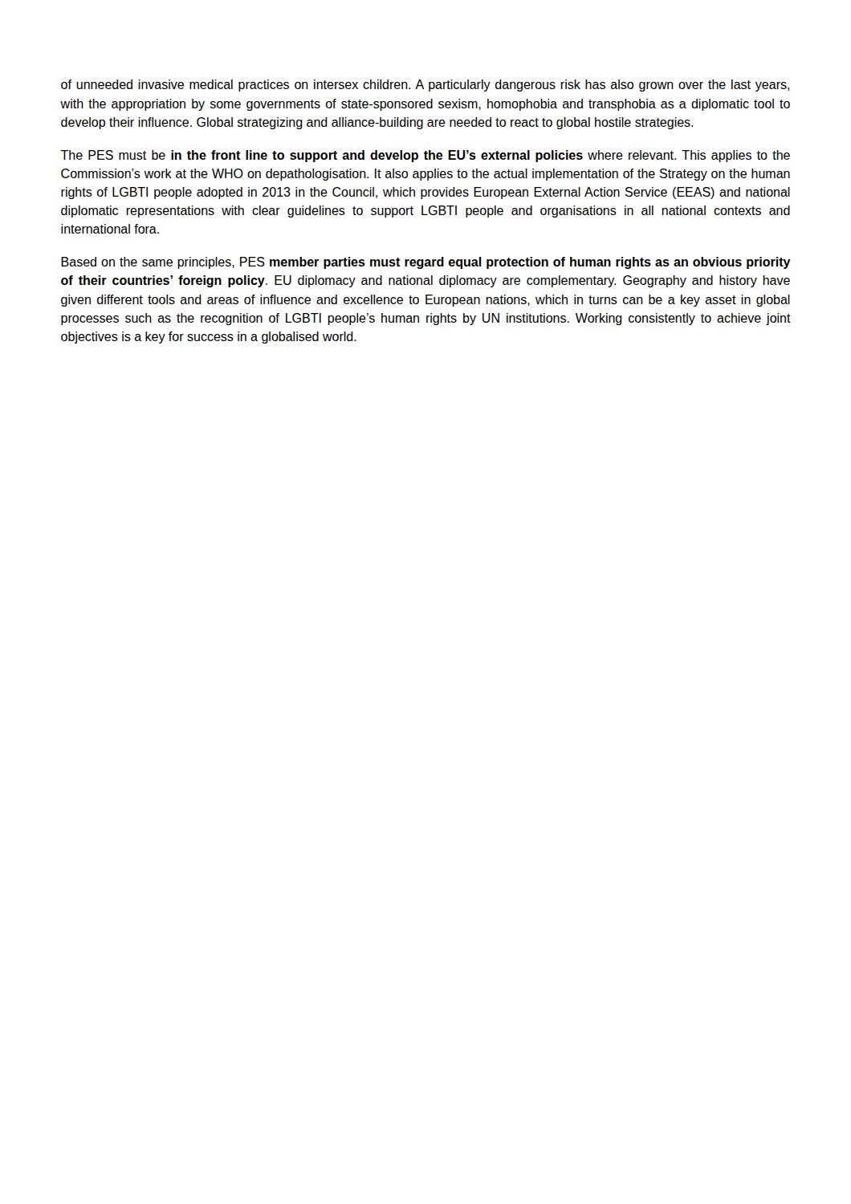of unneeded invasive medical practices on intersex children. A particularly dangerous risk has also grown over the last years, with the appropriation by some governments of state-sponsored sexism, homophobia and transphobia as a diplomatic tool to develop their influence. Global strategizing and alliance-building are needed to react to global hostile strategies.
The PES must be in the front line to support and develop the EU’s external policies where relevant. This applies to the Commission’s work at the WHO on depathologisation. It also applies to the actual implementation of the Strategy on the human rights of LGBTI people adopted in 2013 in the Council, which provides European External Action Service (EEAS) and national diplomatic representations with clear guidelines to support LGBTI people and organisations in all national contexts and international fora.
Based on the same principles, PES member parties must regard equal protection of human rights as an obvious priority of their countries’ foreign policy. EU diplomacy and national diplomacy are complementary. Geography and history have given different tools and areas of influence and excellence to European nations, which in turns can be a key asset in global processes such as the recognition of LGBTI people’s human rights by UN institutions. Working consistently to achieve joint objectives is a key for success in a globalised world.